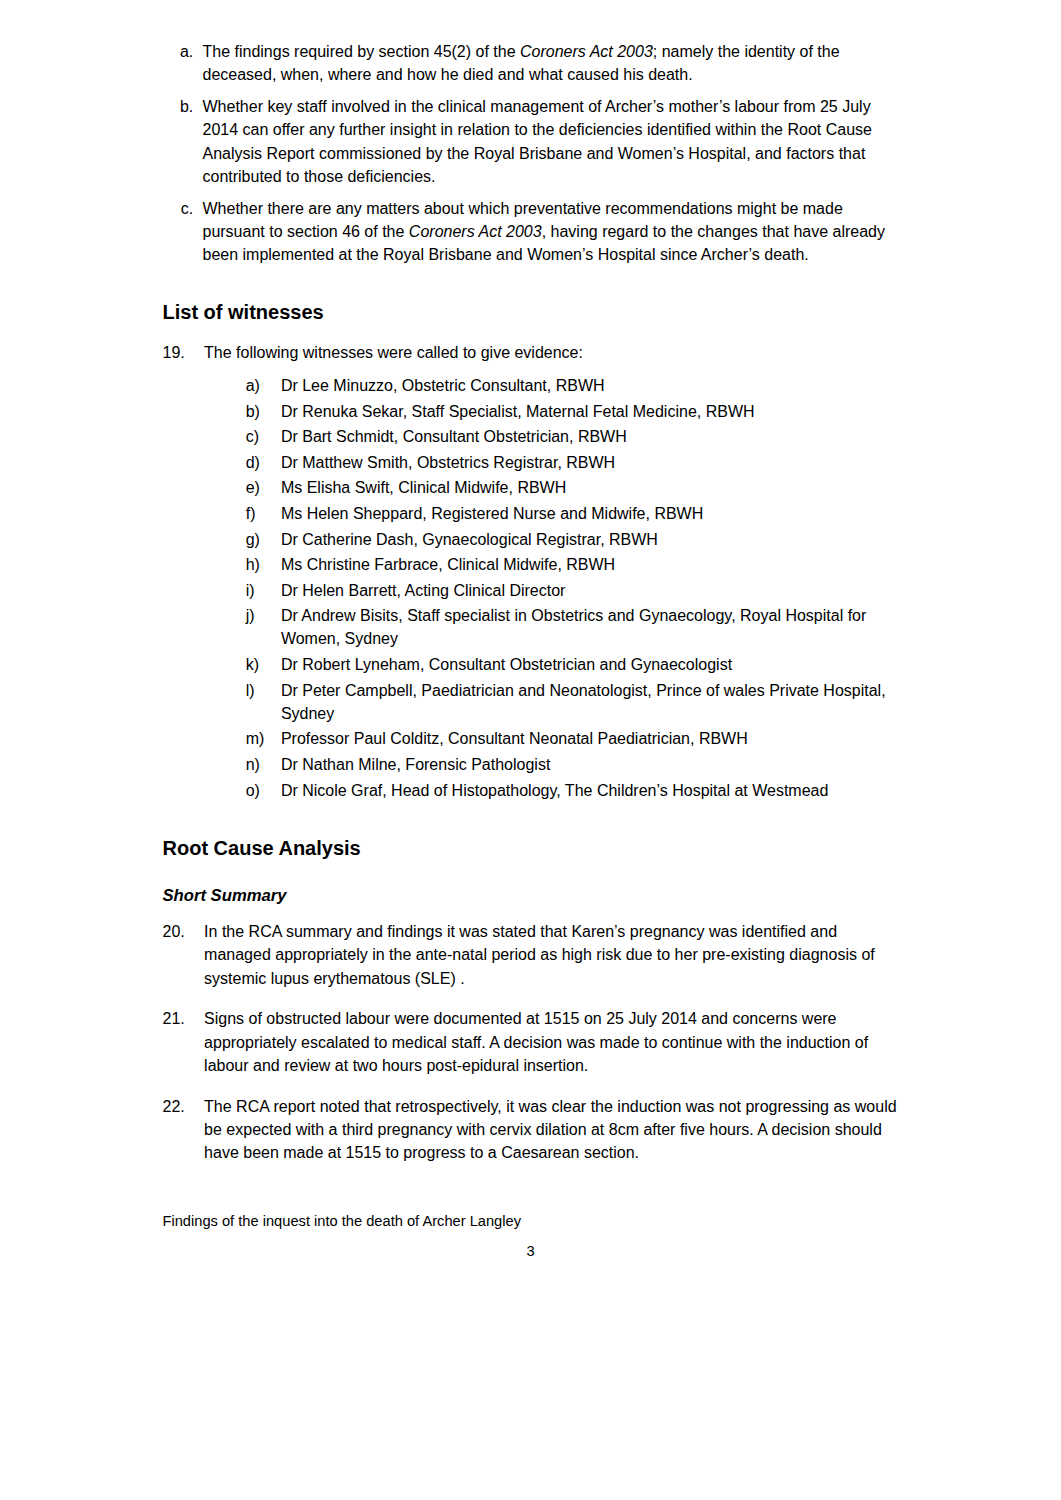The findings required by section 45(2) of the Coroners Act 2003; namely the identity of the deceased, when, where and how he died and what caused his death.
Whether key staff involved in the clinical management of Archer’s mother’s labour from 25 July 2014 can offer any further insight in relation to the deficiencies identified within the Root Cause Analysis Report commissioned by the Royal Brisbane and Women’s Hospital, and factors that contributed to those deficiencies.
Whether there are any matters about which preventative recommendations might be made pursuant to section 46 of the Coroners Act 2003, having regard to the changes that have already been implemented at the Royal Brisbane and Women’s Hospital since Archer’s death.
List of witnesses
The following witnesses were called to give evidence:
a) Dr Lee Minuzzo, Obstetric Consultant, RBWH
b) Dr Renuka Sekar, Staff Specialist, Maternal Fetal Medicine, RBWH
c) Dr Bart Schmidt, Consultant Obstetrician, RBWH
d) Dr Matthew Smith, Obstetrics Registrar, RBWH
e) Ms Elisha Swift, Clinical Midwife, RBWH
f) Ms Helen Sheppard, Registered Nurse and Midwife, RBWH
g) Dr Catherine Dash, Gynaecological Registrar, RBWH
h) Ms Christine Farbrace, Clinical Midwife, RBWH
i) Dr Helen Barrett, Acting Clinical Director
j) Dr Andrew Bisits, Staff specialist in Obstetrics and Gynaecology, Royal Hospital for Women, Sydney
k) Dr Robert Lyneham, Consultant Obstetrician and Gynaecologist
l) Dr Peter Campbell, Paediatrician and Neonatologist, Prince of wales Private Hospital, Sydney
m) Professor Paul Colditz, Consultant Neonatal Paediatrician, RBWH
n) Dr Nathan Milne, Forensic Pathologist
o) Dr Nicole Graf, Head of Histopathology, The Children’s Hospital at Westmead
Root Cause Analysis
Short Summary
In the RCA summary and findings it was stated that Karen’s pregnancy was identified and managed appropriately in the ante-natal period as high risk due to her pre-existing diagnosis of systemic lupus erythematous (SLE) .
Signs of obstructed labour were documented at 1515 on 25 July 2014 and concerns were appropriately escalated to medical staff. A decision was made to continue with the induction of labour and review at two hours post-epidural insertion.
The RCA report noted that retrospectively, it was clear the induction was not progressing as would be expected with a third pregnancy with cervix dilation at 8cm after five hours. A decision should have been made at 1515 to progress to a Caesarean section.
Findings of the inquest into the death of Archer Langley
3